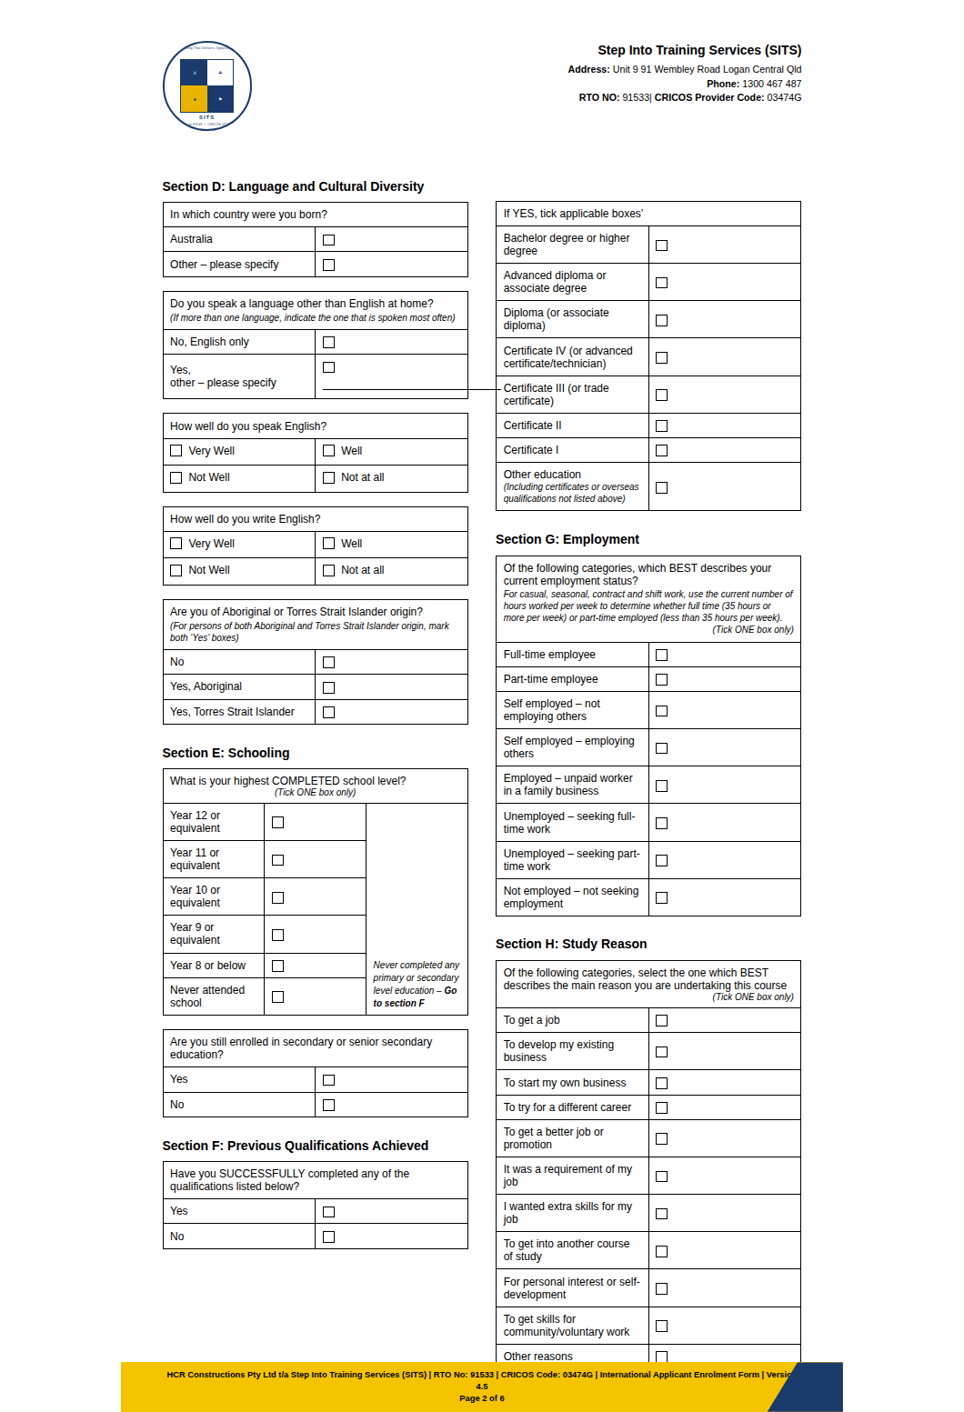Training That Delivers Opportunity RTO no 91533 • CRICOS 03474G
⚔
☘
★
⚑
SITS
Step Into Training Services (SITS)
Address: Unit 9 91 Wembley Road Logan Central Qld
Phone: 1300 467 487
RTO NO: 91533| CRICOS Provider Code: 03474G
Section D: Language and Cultural Diversity
| In which country were you born? |
| Australia | |
| Other – please specify | |
| Do you speak a language other than English at home? (If more than one language, indicate the one that is spoken most often) |
| No, English only | |
| Yes, other – please specify | |
| How well do you speak English? |
| Very Well | Well |
| Not Well | Not at all |
| How well do you write English? |
| Very Well | Well |
| Not Well | Not at all |
| Are you of Aboriginal or Torres Strait Islander origin? (For persons of both Aboriginal and Torres Strait Islander origin, mark both ‘Yes’ boxes) |
| No | |
| Yes, Aboriginal | |
| Yes, Torres Strait Islander | |
Section E: Schooling
| What is your highest COMPLETED school level? (Tick ONE box only) |
| Year 12 or equivalent | | Never completed any primary or secondary level education – Go to section F |
| Year 11 or equivalent | |
| Year 10 or equivalent | |
| Year 9 or equivalent | |
| Year 8 or below | |
| Never attended school | |
| Are you still enrolled in secondary or senior secondary education? |
| Yes | |
| No | |
Section F: Previous Qualifications Achieved
| Have you SUCCESSFULLY completed any of the qualifications listed below? |
| Yes | |
| No | |
| If YES, tick applicable boxes’ |
| Bachelor degree or higher degree | |
| Advanced diploma or associate degree | |
| Diploma (or associate diploma) | |
| Certificate IV (or advanced certificate/technician) | |
| Certificate III (or trade certificate) | |
| Certificate II | |
| Certificate I | |
| Other education (Including certificates or overseas qualifications not listed above) | |
Section G: Employment
| Of the following categories, which BEST describes your current employment status? For casual, seasonal, contract and shift work, use the current number of hours worked per week to determine whether full time (35 hours or more per week) or part-time employed (less than 35 hours per week). (Tick ONE box only) |
| Full-time employee | |
| Part-time employee | |
| Self employed – not employing others | |
| Self employed – employing others | |
| Employed – unpaid worker in a family business | |
| Unemployed – seeking full-time work | |
| Unemployed – seeking part-time work | |
| Not employed – not seeking employment | |
Section H: Study Reason
| Of the following categories, select the one which BEST describes the main reason you are undertaking this course (Tick ONE box only) |
| To get a job | |
| To develop my existing business | |
| To start my own business | |
| To try for a different career | |
| To get a better job or promotion | |
| It was a requirement of my job | |
| I wanted extra skills for my job | |
| To get into another course of study | |
| For personal interest or self-development | |
| To get skills for community/voluntary work | |
| Other reasons | |
HCR Constructions Pty Ltd t/a Step Into Training Services (SITS) | RTO No: 91533 | CRICOS Code: 03474G | International Applicant Enrolment Form | Version 4.5
Page 2 of 6